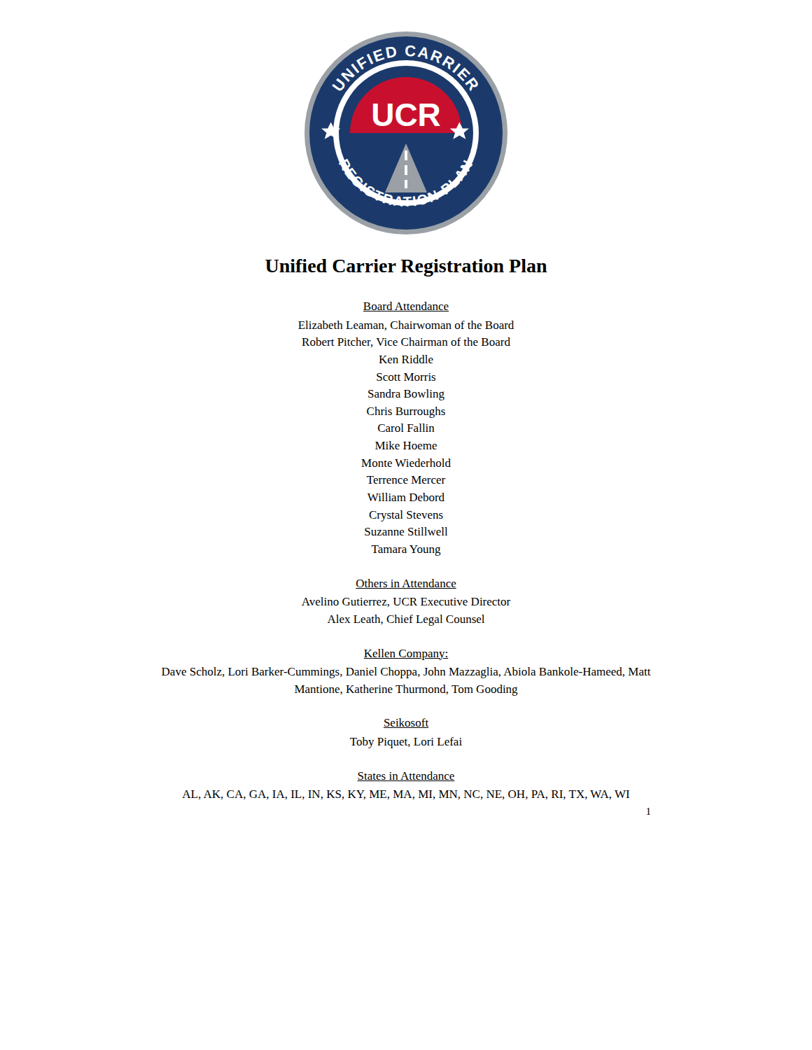UCR UNIFIED CARRIER REGISTRATION PLAN
Unified Carrier Registration Plan
Board Attendance Elizabeth Leaman, Chairwoman of the Board
Robert Pitcher, Vice Chairman of the Board
Ken Riddle
Scott Morris
Sandra Bowling
Chris Burroughs
Carol Fallin
Mike Hoeme
Monte Wiederhold
Terrence Mercer
William Debord
Crystal Stevens
Suzanne Stillwell
Tamara Young
Others in Attendance Avelino Gutierrez, UCR Executive Director
Alex Leath, Chief Legal Counsel
Kellen Company: Dave Scholz, Lori Barker-Cummings, Daniel Choppa, John Mazzaglia, Abiola Bankole-Hameed, Matt Mantione, Katherine Thurmond, Tom Gooding
Seikosoft Toby Piquet, Lori Lefai
States in Attendance AL, AK, CA, GA, IA, IL, IN, KS, KY, ME, MA, MI, MN, NC, NE, OH, PA, RI, TX, WA, WI
1